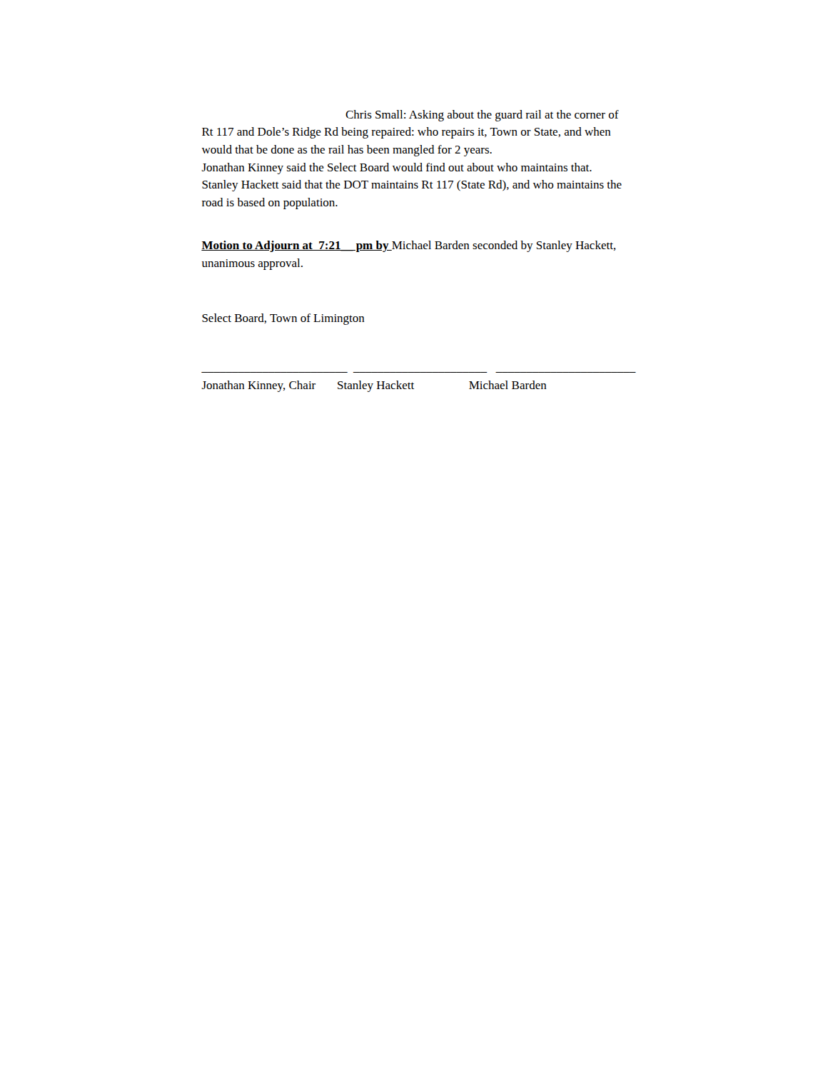Chris Small: Asking about the guard rail at the corner of Rt 117 and Dole’s Ridge Rd being repaired: who repairs it, Town or State, and when would that be done as the rail has been mangled for 2 years.
Jonathan Kinney said the Select Board would find out about who maintains that.
Stanley Hackett said that the DOT maintains Rt 117 (State Rd), and who maintains the road is based on population.
Motion to Adjourn at 7:21__ pm by Michael Barden seconded by Stanley Hackett, unanimous approval.
Select Board, Town of Limington
________________________ ______________________ _______________________
Jonathan Kinney, Chair Stanley Hackett Michael Barden